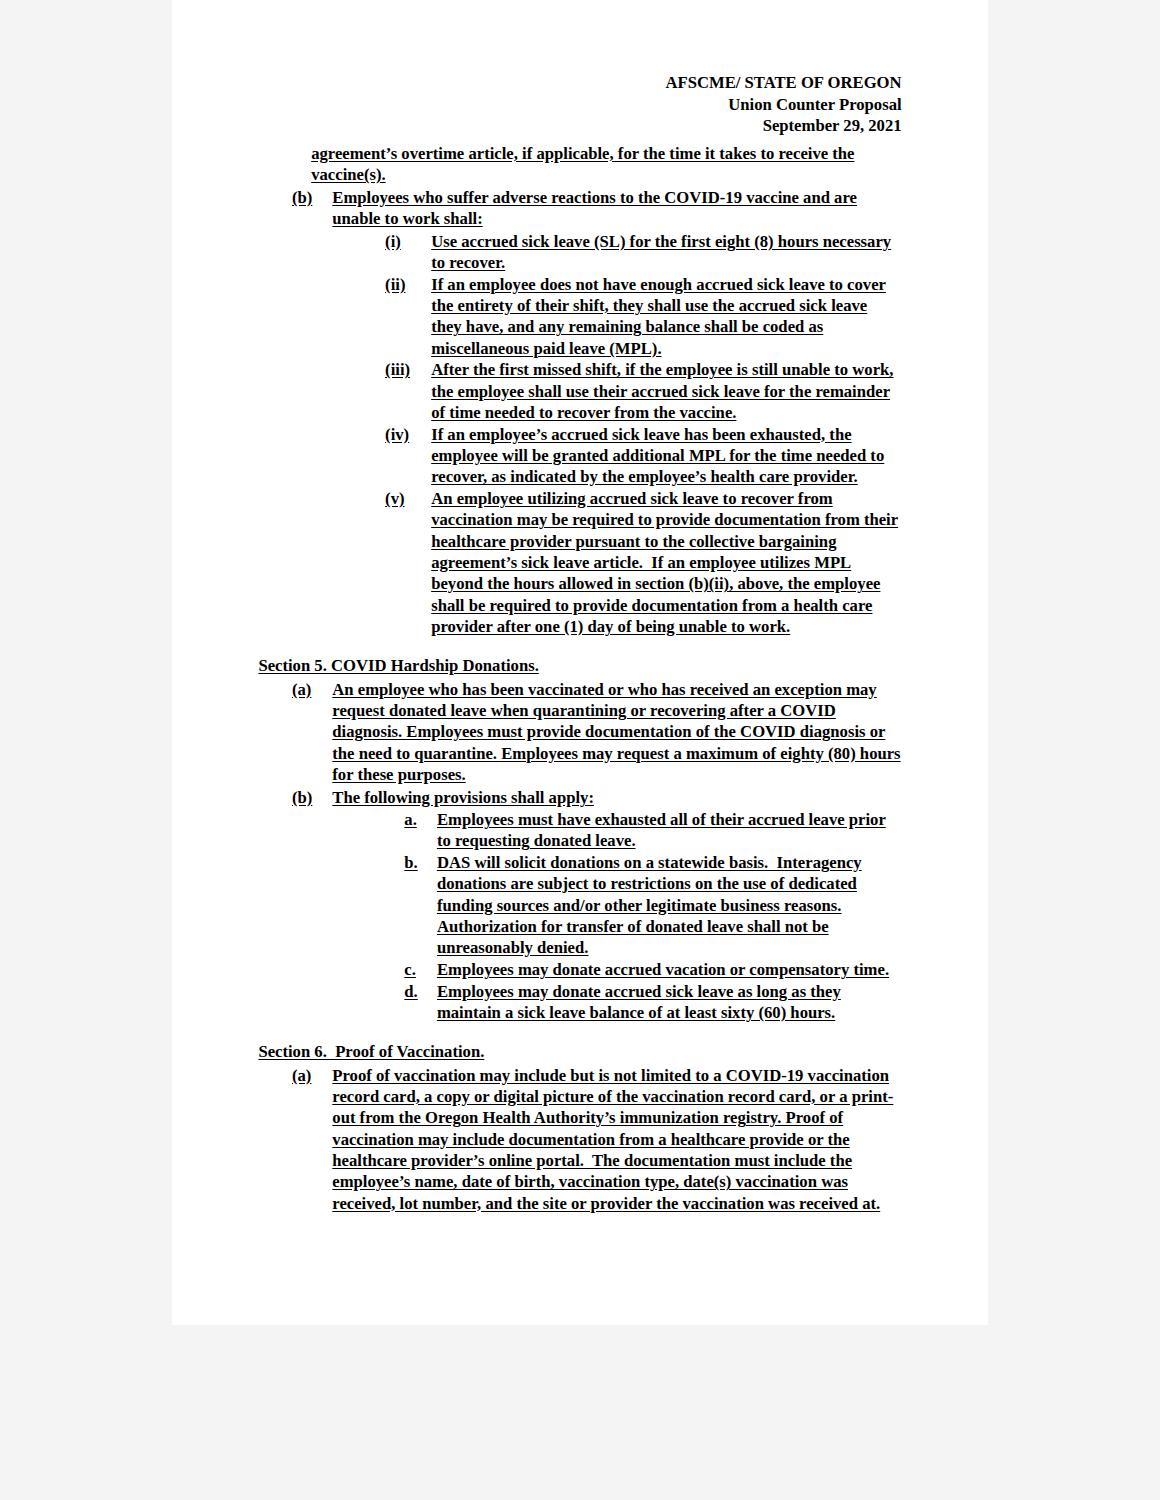AFSCME/ STATE OF OREGON Union Counter Proposal September 29, 2021
agreement’s overtime article, if applicable, for the time it takes to receive the vaccine(s).
(b)
Employees who suffer adverse reactions to the COVID-19 vaccine and are unable to work shall:
(i)
Use accrued sick leave (SL) for the first eight (8) hours necessary to recover.
(ii)
If an employee does not have enough accrued sick leave to cover the entirety of their shift, they shall use the accrued sick leave they have, and any remaining balance shall be coded as miscellaneous paid leave (MPL).
(iii)
After the first missed shift, if the employee is still unable to work, the employee shall use their accrued sick leave for the remainder of time needed to recover from the vaccine.
(iv)
If an employee’s accrued sick leave has been exhausted, the employee will be granted additional MPL for the time needed to recover, as indicated by the employee’s health care provider.
(v)
An employee utilizing accrued sick leave to recover from vaccination may be required to provide documentation from their healthcare provider pursuant to the collective bargaining agreement’s sick leave article. If an employee utilizes MPL beyond the hours allowed in section (b)(ii), above, the employee shall be required to provide documentation from a health care provider after one (1) day of being unable to work.
Section 5. COVID Hardship Donations.
(a)
An employee who has been vaccinated or who has received an exception may request donated leave when quarantining or recovering after a COVID diagnosis. Employees must provide documentation of the COVID diagnosis or the need to quarantine. Employees may request a maximum of eighty (80) hours for these purposes.
(b)
The following provisions shall apply:
a.
Employees must have exhausted all of their accrued leave prior to requesting donated leave.
b.
DAS will solicit donations on a statewide basis. Interagency donations are subject to restrictions on the use of dedicated funding sources and/or other legitimate business reasons. Authorization for transfer of donated leave shall not be unreasonably denied.
c.
Employees may donate accrued vacation or compensatory time.
d.
Employees may donate accrued sick leave as long as they maintain a sick leave balance of at least sixty (60) hours.
Section 6. Proof of Vaccination.
(a)
Proof of vaccination may include but is not limited to a COVID-19 vaccination record card, a copy or digital picture of the vaccination record card, or a print-out from the Oregon Health Authority’s immunization registry. Proof of vaccination may include documentation from a healthcare provide or the healthcare provider’s online portal. The documentation must include the employee’s name, date of birth, vaccination type, date(s) vaccination was received, lot number, and the site or provider the vaccination was received at.